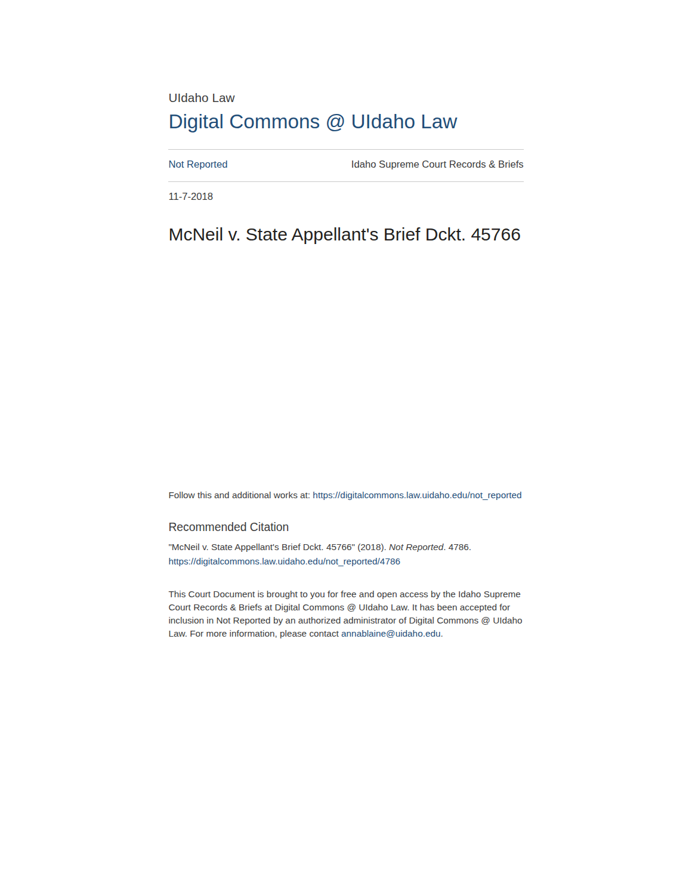UIdaho Law
Digital Commons @ UIdaho Law
Not Reported
Idaho Supreme Court Records & Briefs
11-7-2018
McNeil v. State Appellant's Brief Dckt. 45766
Follow this and additional works at: https://digitalcommons.law.uidaho.edu/not_reported
Recommended Citation
"McNeil v. State Appellant's Brief Dckt. 45766" (2018). Not Reported. 4786.
https://digitalcommons.law.uidaho.edu/not_reported/4786
This Court Document is brought to you for free and open access by the Idaho Supreme Court Records & Briefs at Digital Commons @ UIdaho Law. It has been accepted for inclusion in Not Reported by an authorized administrator of Digital Commons @ UIdaho Law. For more information, please contact annablaine@uidaho.edu.